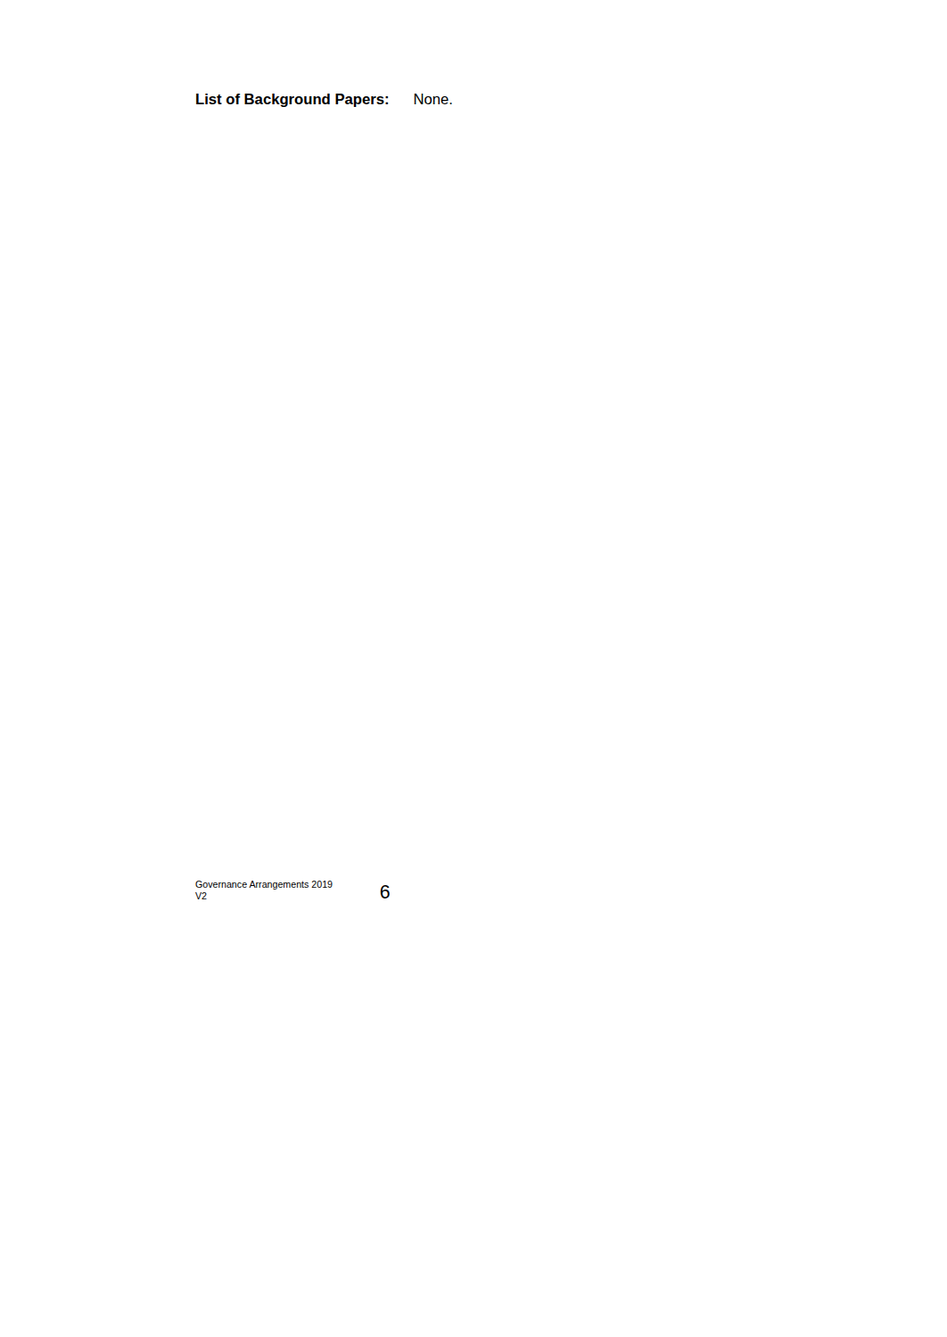List of Background Papers: None.
Governance Arrangements 2019
V2
6